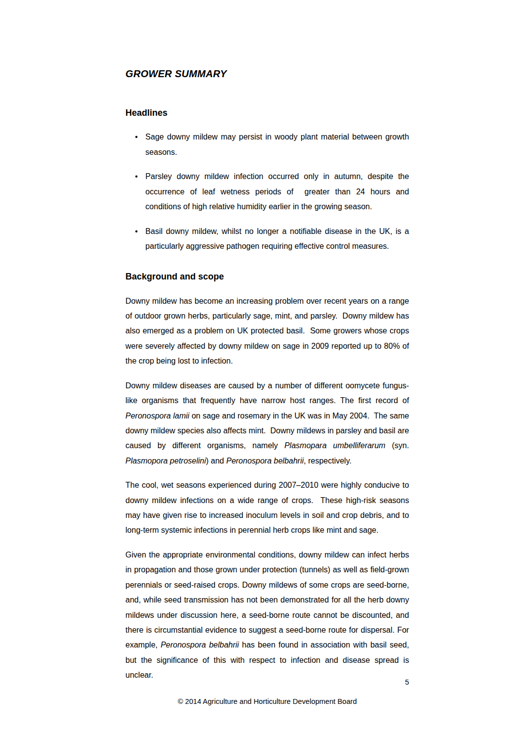GROWER SUMMARY
Headlines
Sage downy mildew may persist in woody plant material between growth seasons.
Parsley downy mildew infection occurred only in autumn, despite the occurrence of leaf wetness periods of greater than 24 hours and conditions of high relative humidity earlier in the growing season.
Basil downy mildew, whilst no longer a notifiable disease in the UK, is a particularly aggressive pathogen requiring effective control measures.
Background and scope
Downy mildew has become an increasing problem over recent years on a range of outdoor grown herbs, particularly sage, mint, and parsley. Downy mildew has also emerged as a problem on UK protected basil. Some growers whose crops were severely affected by downy mildew on sage in 2009 reported up to 80% of the crop being lost to infection.
Downy mildew diseases are caused by a number of different oomycete fungus-like organisms that frequently have narrow host ranges. The first record of Peronospora lamii on sage and rosemary in the UK was in May 2004. The same downy mildew species also affects mint. Downy mildews in parsley and basil are caused by different organisms, namely Plasmopara umbelliferarum (syn. Plasmopora petroselini) and Peronospora belbahrii, respectively.
The cool, wet seasons experienced during 2007–2010 were highly conducive to downy mildew infections on a wide range of crops. These high-risk seasons may have given rise to increased inoculum levels in soil and crop debris, and to long-term systemic infections in perennial herb crops like mint and sage.
Given the appropriate environmental conditions, downy mildew can infect herbs in propagation and those grown under protection (tunnels) as well as field-grown perennials or seed-raised crops. Downy mildews of some crops are seed-borne, and, while seed transmission has not been demonstrated for all the herb downy mildews under discussion here, a seed-borne route cannot be discounted, and there is circumstantial evidence to suggest a seed-borne route for dispersal. For example, Peronospora belbahrii has been found in association with basil seed, but the significance of this with respect to infection and disease spread is unclear.
5
© 2014 Agriculture and Horticulture Development Board